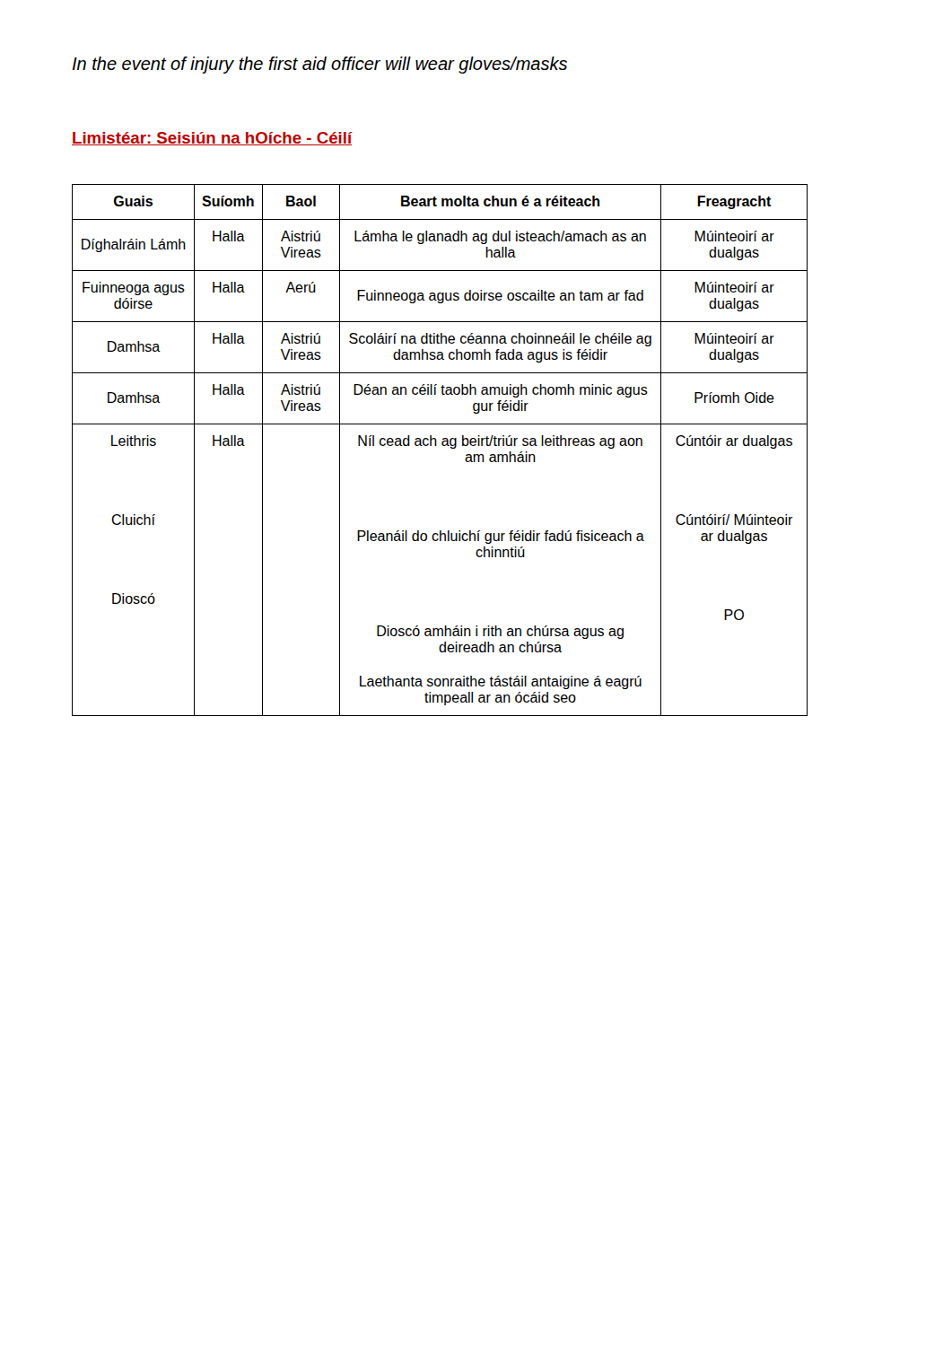In the event of injury the first aid officer will wear gloves/masks
Limistéar: Seisiún na hOíche - Céilí
| Guais | Suíomh | Baol | Beart molta chun é a réiteach | Freagracht |
| --- | --- | --- | --- | --- |
| Díghalráin Lámh | Halla | Aistriú Vireas | Lámha le glanadh ag dul isteach/amach as an halla | Múinteoirí ar dualgas |
| Fuinneoga agus dóirse | Halla | Aerú | Fuinneoga agus doirse oscailte an tam ar fad | Múinteoirí ar dualgas |
| Damhsa | Halla | Aistriú Vireas | Scoláirí na dtithe céanna choinneáil le chéile ag damhsa chomh fada agus is féidir | Múinteoirí ar dualgas |
| Damhsa | Halla | Aistriú Vireas | Déan an céilí taobh amuigh chomh minic agus gur féidir | Príomh Oide |
| Leithris Cluichí Dioscó | Halla | | Níl cead ach ag beirt/triúr sa leithreas ag aon am amháin Pleanáil do chluichí gur féidir fadú fisiceach a chinntiú Dioscó amháin i rith an chúrsa agus ag deireadh an chúrsa Laethanta sonraithe tástáil antaigine á eagrú timpeall ar an ócáid seo | Cúntóir ar dualgas Cúntóirí/ Múinteoir ar dualgas PO |